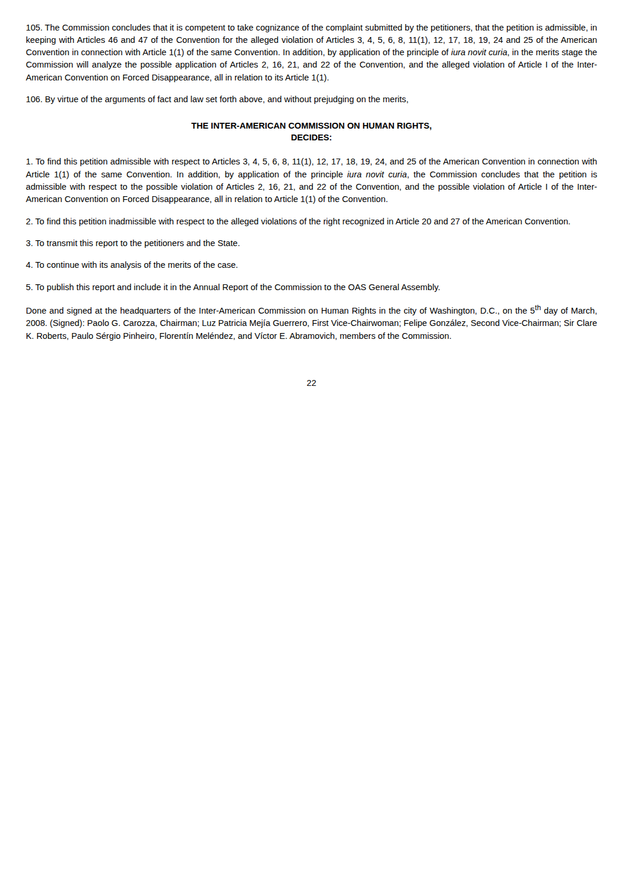105. The Commission concludes that it is competent to take cognizance of the complaint submitted by the petitioners, that the petition is admissible, in keeping with Articles 46 and 47 of the Convention for the alleged violation of Articles 3, 4, 5, 6, 8, 11(1), 12, 17, 18, 19, 24 and 25 of the American Convention in connection with Article 1(1) of the same Convention. In addition, by application of the principle of iura novit curia, in the merits stage the Commission will analyze the possible application of Articles 2, 16, 21, and 22 of the Convention, and the alleged violation of Article I of the Inter-American Convention on Forced Disappearance, all in relation to its Article 1(1).
106. By virtue of the arguments of fact and law set forth above, and without prejudging on the merits,
THE INTER-AMERICAN COMMISSION ON HUMAN RIGHTS,
DECIDES:
1. To find this petition admissible with respect to Articles 3, 4, 5, 6, 8, 11(1), 12, 17, 18, 19, 24, and 25 of the American Convention in connection with Article 1(1) of the same Convention. In addition, by application of the principle iura novit curia, the Commission concludes that the petition is admissible with respect to the possible violation of Articles 2, 16, 21, and 22 of the Convention, and the possible violation of Article I of the Inter-American Convention on Forced Disappearance, all in relation to Article 1(1) of the Convention.
2. To find this petition inadmissible with respect to the alleged violations of the right recognized in Article 20 and 27 of the American Convention.
3. To transmit this report to the petitioners and the State.
4. To continue with its analysis of the merits of the case.
5. To publish this report and include it in the Annual Report of the Commission to the OAS General Assembly.
Done and signed at the headquarters of the Inter-American Commission on Human Rights in the city of Washington, D.C., on the 5th day of March, 2008. (Signed): Paolo G. Carozza, Chairman; Luz Patricia Mejía Guerrero, First Vice-Chairwoman; Felipe González, Second Vice-Chairman; Sir Clare K. Roberts, Paulo Sérgio Pinheiro, Florentín Meléndez, and Víctor E. Abramovich, members of the Commission.
22